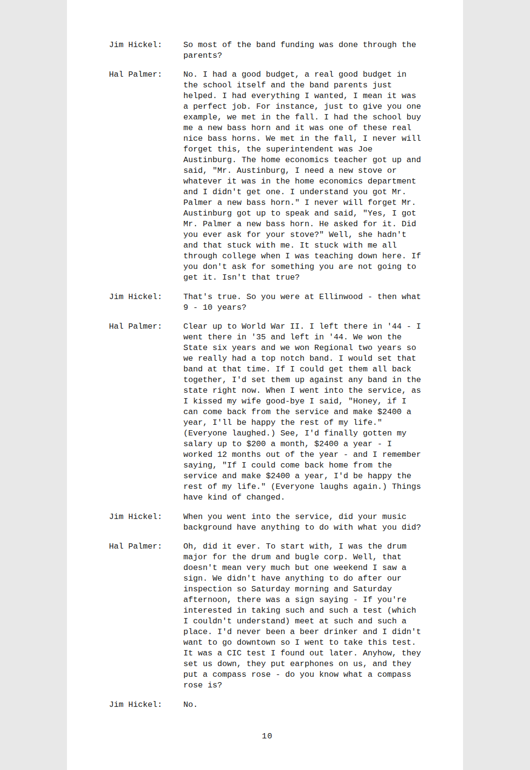Jim Hickel:
So most of the band funding was done through the parents?
Hal Palmer:
No. I had a good budget, a real good budget in the school itself and the band parents just helped. I had everything I wanted, I mean it was a perfect job. For instance, just to give you one example, we met in the fall. I had the school buy me a new bass horn and it was one of these real nice bass horns. We met in the fall, I never will forget this, the superintendent was Joe Austinburg. The home economics teacher got up and said, "Mr. Austinburg, I need a new stove or whatever it was in the home economics department and I didn't get one. I understand you got Mr. Palmer a new bass horn." I never will forget Mr. Austinburg got up to speak and said, "Yes, I got Mr. Palmer a new bass horn. He asked for it. Did you ever ask for your stove?" Well, she hadn't and that stuck with me. It stuck with me all through college when I was teaching down here. If you don't ask for something you are not going to get it. Isn't that true?
Jim Hickel:
That's true. So you were at Ellinwood - then what 9 - 10 years?
Hal Palmer:
Clear up to World War II. I left there in '44 - I went there in '35 and left in '44. We won the State six years and we won Regional two years so we really had a top notch band. I would set that band at that time. If I could get them all back together, I'd set them up against any band in the state right now. When I went into the service, as I kissed my wife good-bye I said, "Honey, if I can come back from the service and make $2400 a year, I'll be happy the rest of my life." (Everyone laughed.) See, I'd finally gotten my salary up to $200 a month, $2400 a year - I worked 12 months out of the year - and I remember saying, "If I could come back home from the service and make $2400 a year, I'd be happy the rest of my life." (Everyone laughs again.) Things have kind of changed.
Jim Hickel:
When you went into the service, did your music background have anything to do with what you did?
Hal Palmer:
Oh, did it ever. To start with, I was the drum major for the drum and bugle corp. Well, that doesn't mean very much but one weekend I saw a sign. We didn't have anything to do after our inspection so Saturday morning and Saturday afternoon, there was a sign saying - If you're interested in taking such and such a test (which I couldn't understand) meet at such and such a place. I'd never been a beer drinker and I didn't want to go downtown so I went to take this test. It was a CIC test I found out later. Anyhow, they set us down, they put earphones on us, and they put a compass rose - do you know what a compass rose is?
Jim Hickel:
No.
10